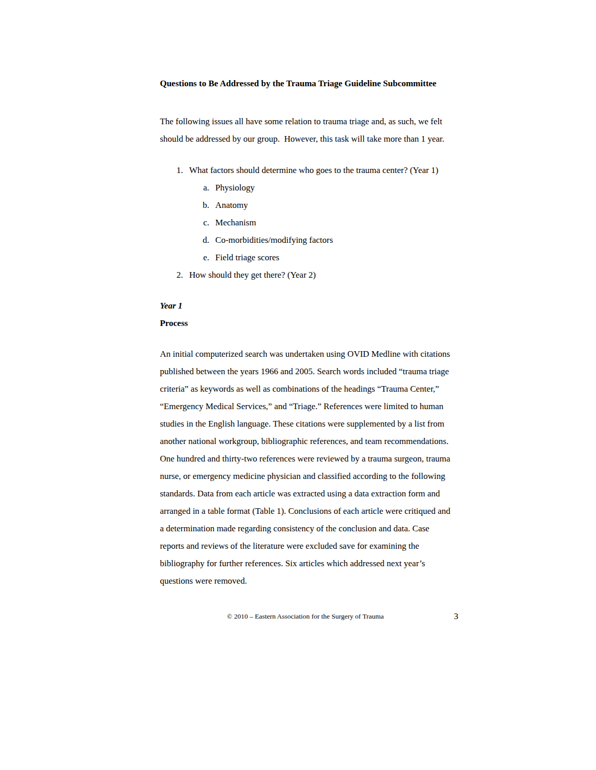Questions to Be Addressed by the Trauma Triage Guideline Subcommittee
The following issues all have some relation to trauma triage and, as such, we felt should be addressed by our group. However, this task will take more than 1 year.
What factors should determine who goes to the trauma center? (Year 1)
Physiology
Anatomy
Mechanism
Co-morbidities/modifying factors
Field triage scores
How should they get there? (Year 2)
Year 1
Process
An initial computerized search was undertaken using OVID Medline with citations published between the years 1966 and 2005. Search words included “trauma triage criteria” as keywords as well as combinations of the headings “Trauma Center,” “Emergency Medical Services,” and “Triage.” References were limited to human studies in the English language. These citations were supplemented by a list from another national workgroup, bibliographic references, and team recommendations. One hundred and thirty-two references were reviewed by a trauma surgeon, trauma nurse, or emergency medicine physician and classified according to the following standards. Data from each article was extracted using a data extraction form and arranged in a table format (Table 1). Conclusions of each article were critiqued and a determination made regarding consistency of the conclusion and data. Case reports and reviews of the literature were excluded save for examining the bibliography for further references. Six articles which addressed next year’s questions were removed.
© 2010 – Eastern Association for the Surgery of Trauma
3